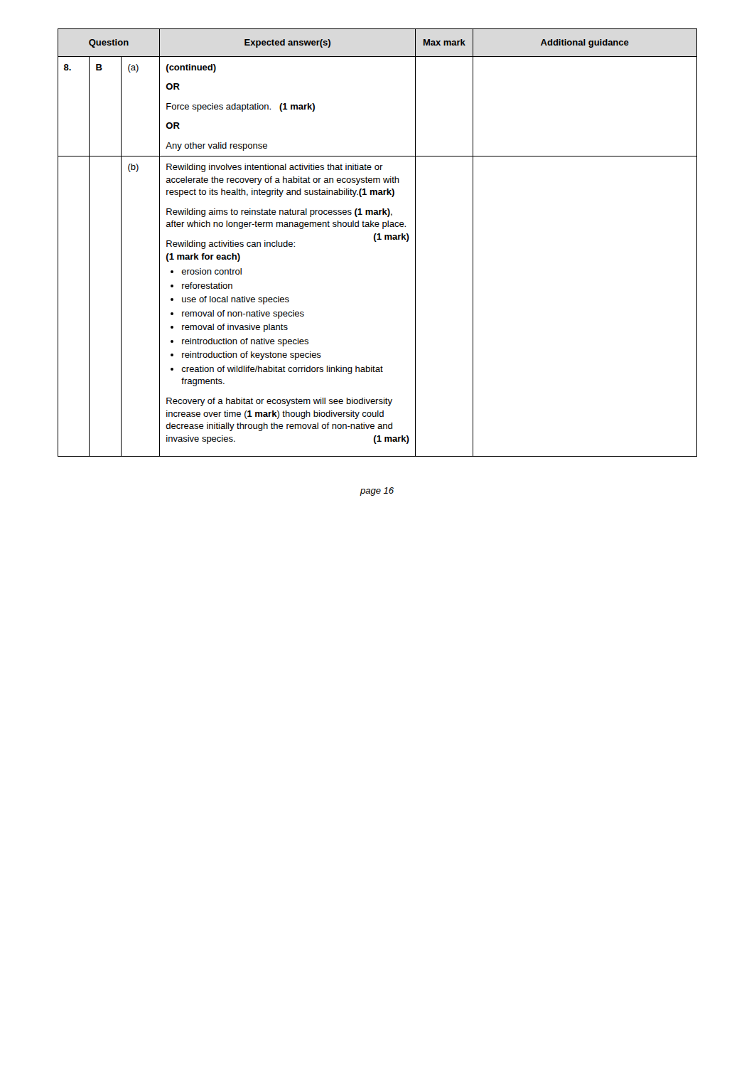| Question | Expected answer(s) | Max mark | Additional guidance |
| --- | --- | --- | --- |
| 8. | B | (a) | (continued) OR Force species adaptation. (1 mark) OR Any other valid response | | |
| | | (b) | Rewilding involves intentional activities that initiate or accelerate the recovery of a habitat or an ecosystem with respect to its health, integrity and sustainability. (1 mark) Rewilding aims to reinstate natural processes (1 mark) , after which no longer-term management should take place. (1 mark) Rewilding activities can include: (1 mark for each) erosion control reforestation use of local native species removal of non-native species removal of invasive plants reintroduction of native species reintroduction of keystone species creation of wildlife/habitat corridors linking habitat fragments. Recovery of a habitat or ecosystem will see biodiversity increase over time ( 1 mark ) though biodiversity could decrease initially through the removal of non-native and invasive species. (1 mark) | | |
page 16